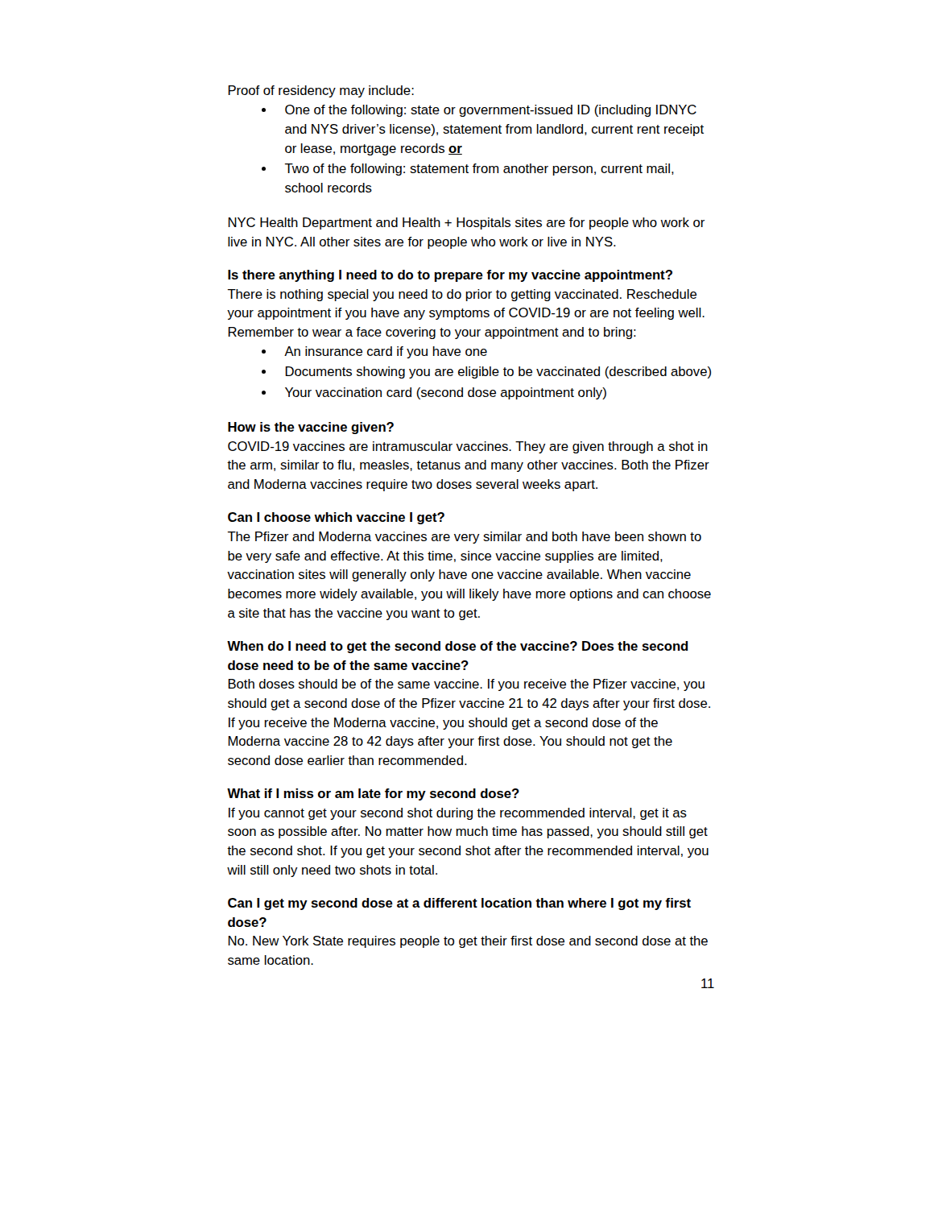Proof of residency may include:
One of the following: state or government-issued ID (including IDNYC and NYS driver’s license), statement from landlord, current rent receipt or lease, mortgage records or
Two of the following: statement from another person, current mail, school records
NYC Health Department and Health + Hospitals sites are for people who work or live in NYC. All other sites are for people who work or live in NYS.
Is there anything I need to do to prepare for my vaccine appointment?
There is nothing special you need to do prior to getting vaccinated. Reschedule your appointment if you have any symptoms of COVID-19 or are not feeling well. Remember to wear a face covering to your appointment and to bring:
An insurance card if you have one
Documents showing you are eligible to be vaccinated (described above)
Your vaccination card (second dose appointment only)
How is the vaccine given?
COVID-19 vaccines are intramuscular vaccines. They are given through a shot in the arm, similar to flu, measles, tetanus and many other vaccines. Both the Pfizer and Moderna vaccines require two doses several weeks apart.
Can I choose which vaccine I get?
The Pfizer and Moderna vaccines are very similar and both have been shown to be very safe and effective. At this time, since vaccine supplies are limited, vaccination sites will generally only have one vaccine available. When vaccine becomes more widely available, you will likely have more options and can choose a site that has the vaccine you want to get.
When do I need to get the second dose of the vaccine? Does the second dose need to be of the same vaccine?
Both doses should be of the same vaccine. If you receive the Pfizer vaccine, you should get a second dose of the Pfizer vaccine 21 to 42 days after your first dose. If you receive the Moderna vaccine, you should get a second dose of the Moderna vaccine 28 to 42 days after your first dose. You should not get the second dose earlier than recommended.
What if I miss or am late for my second dose?
If you cannot get your second shot during the recommended interval, get it as soon as possible after. No matter how much time has passed, you should still get the second shot. If you get your second shot after the recommended interval, you will still only need two shots in total.
Can I get my second dose at a different location than where I got my first dose?
No. New York State requires people to get their first dose and second dose at the same location.
11